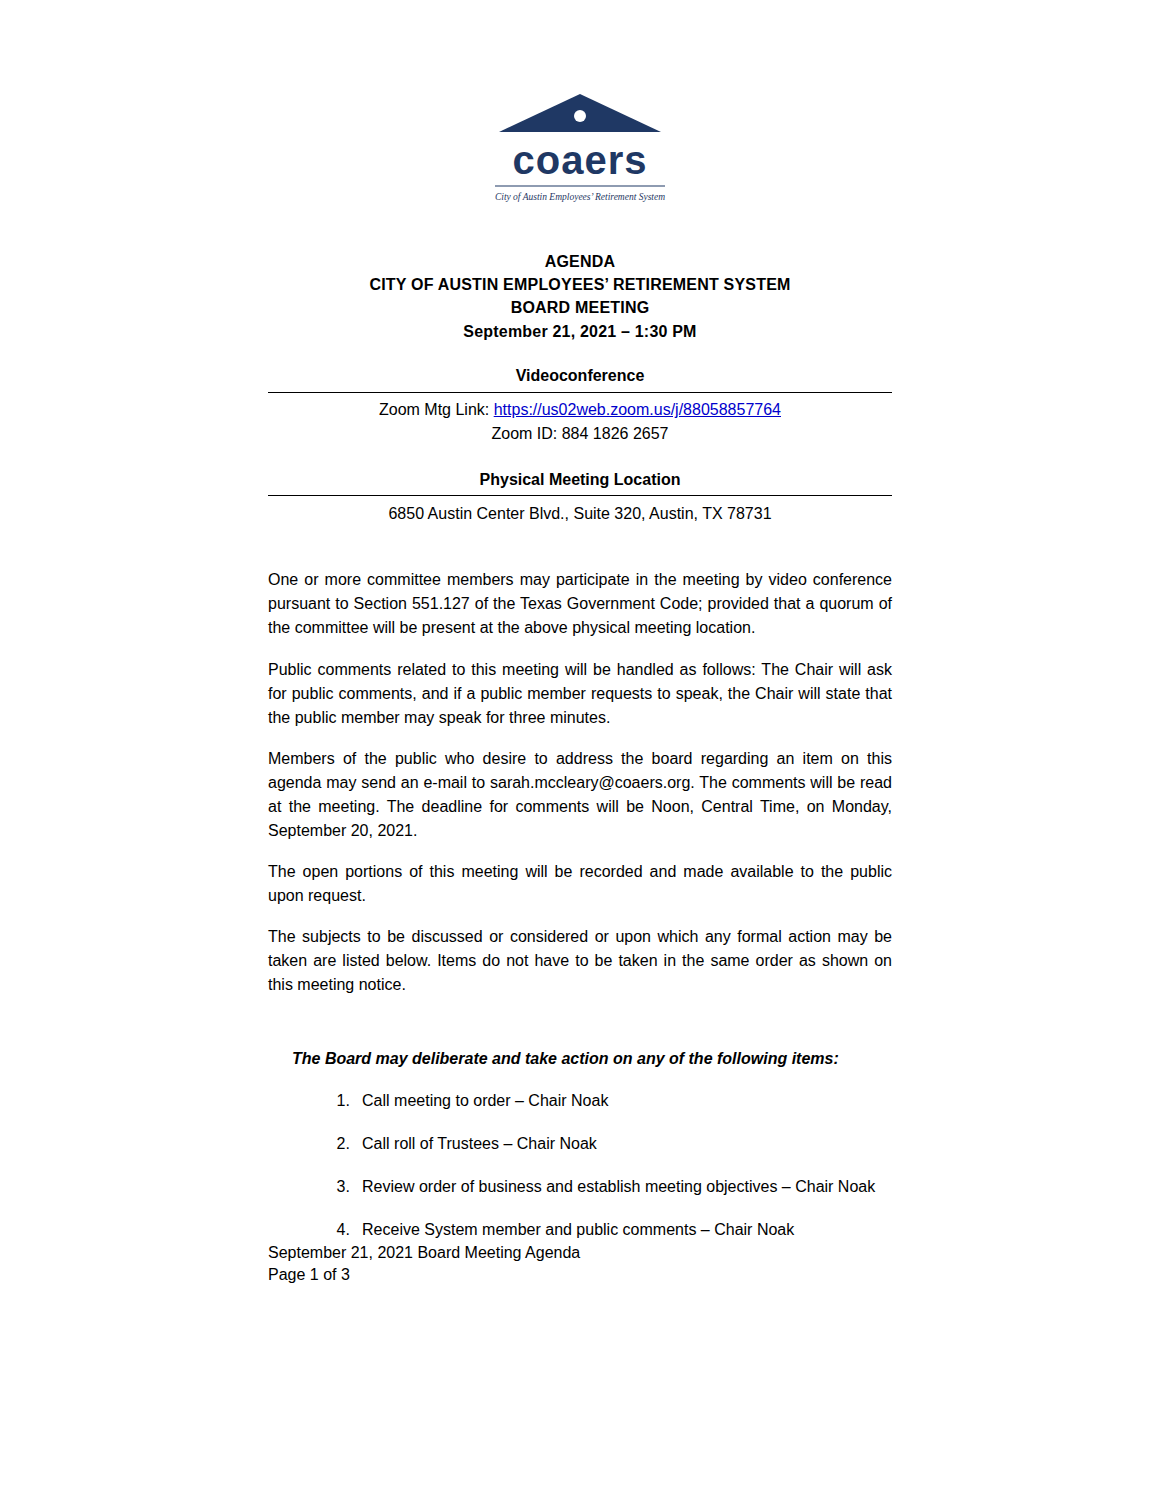coaers City of Austin Employees’ Retirement System
AGENDA CITY OF AUSTIN EMPLOYEES’ RETIREMENT SYSTEM BOARD MEETING September 21, 2021 – 1:30 PM
Videoconference
Zoom Mtg Link: https://us02web.zoom.us/j/88058857764
Zoom ID: 884 1826 2657
Physical Meeting Location
6850 Austin Center Blvd., Suite 320, Austin, TX 78731
One or more committee members may participate in the meeting by video conference pursuant to Section 551.127 of the Texas Government Code; provided that a quorum of the committee will be present at the above physical meeting location.
Public comments related to this meeting will be handled as follows: The Chair will ask for public comments, and if a public member requests to speak, the Chair will state that the public member may speak for three minutes.
Members of the public who desire to address the board regarding an item on this agenda may send an e-mail to sarah.mccleary@coaers.org. The comments will be read at the meeting. The deadline for comments will be Noon, Central Time, on Monday, September 20, 2021.
The open portions of this meeting will be recorded and made available to the public upon request.
The subjects to be discussed or considered or upon which any formal action may be taken are listed below. Items do not have to be taken in the same order as shown on this meeting notice.
The Board may deliberate and take action on any of the following items:
Call meeting to order – Chair Noak
Call roll of Trustees – Chair Noak
Review order of business and establish meeting objectives – Chair Noak
Receive System member and public comments – Chair Noak
September 21, 2021 Board Meeting Agenda
Page 1 of 3